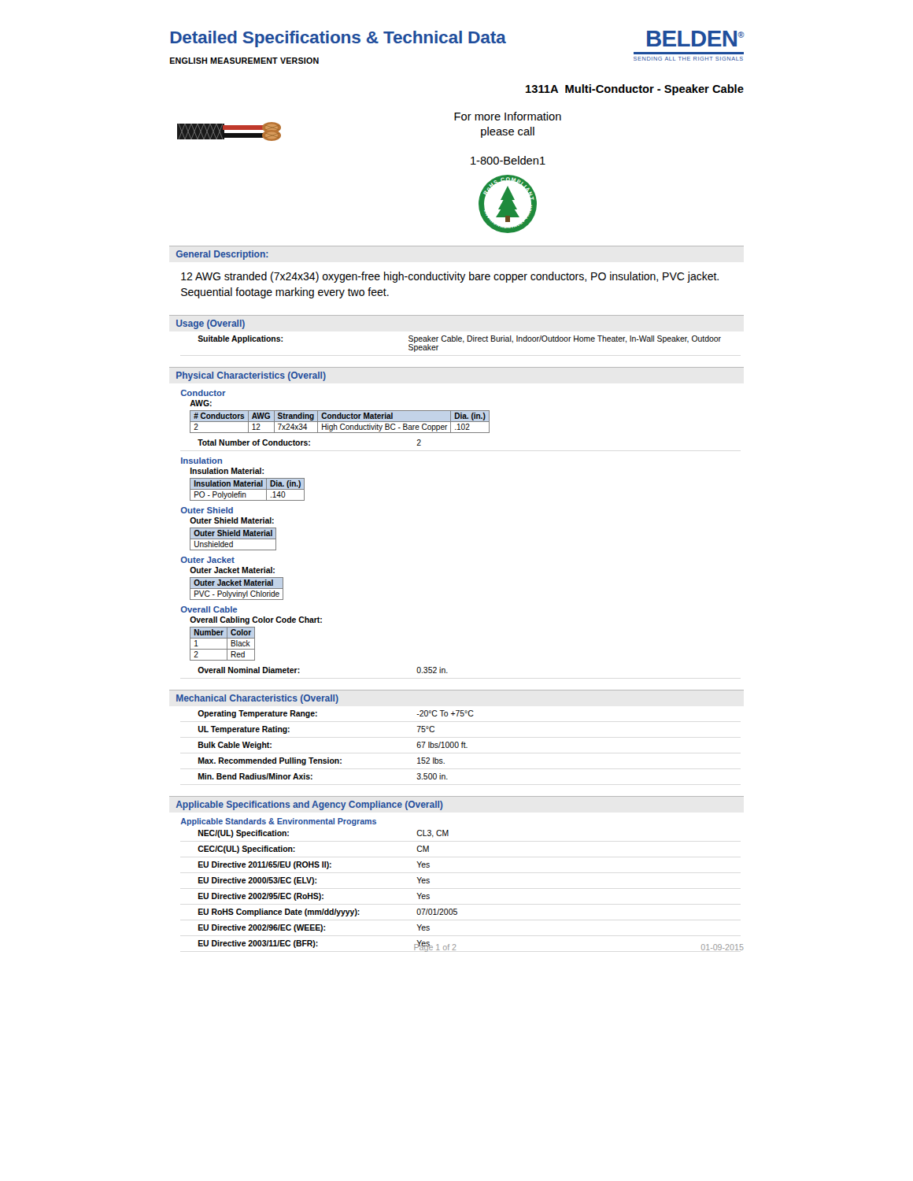Detailed Specifications & Technical Data
ENGLISH MEASUREMENT VERSION
BELDEN®
Sending All The Right Signals
1311A Multi-Conductor - Speaker Cable
For more Information
please call
1-800-Belden1
RoHS COMPLIANT ENVIRONMENTALLY FRIENDLY
General Description:
12 AWG stranded (7x24x34) oxygen-free high-conductivity bare copper conductors, PO insulation, PVC jacket. Sequential footage marking every two feet.
Usage (Overall)
Suitable Applications:
Speaker Cable, Direct Burial, Indoor/Outdoor Home Theater, In-Wall Speaker, Outdoor Speaker
Physical Characteristics (Overall)
Conductor
AWG:
| # Conductors | AWG | Stranding | Conductor Material | Dia. (in.) |
| --- | --- | --- | --- | --- |
| 2 | 12 | 7x24x34 | High Conductivity BC - Bare Copper | .102 |
Total Number of Conductors:
2
Insulation
Insulation Material:
| Insulation Material | Dia. (in.) |
| --- | --- |
| PO - Polyolefin | .140 |
Outer Shield
Outer Shield Material:
| Outer Shield Material |
| --- |
| Unshielded |
Outer Jacket
Outer Jacket Material:
| Outer Jacket Material |
| --- |
| PVC - Polyvinyl Chloride |
Overall Cable
Overall Cabling Color Code Chart:
| Number | Color |
| --- | --- |
| 1 | Black |
| 2 | Red |
Overall Nominal Diameter:
0.352 in.
Mechanical Characteristics (Overall)
Operating Temperature Range:
-20°C To +75°C
UL Temperature Rating:
75°C
Bulk Cable Weight:
67 lbs/1000 ft.
Max. Recommended Pulling Tension:
152 lbs.
Min. Bend Radius/Minor Axis:
3.500 in.
Applicable Specifications and Agency Compliance (Overall)
Applicable Standards & Environmental Programs
NEC/(UL) Specification:
CL3, CM
CEC/C(UL) Specification:
CM
EU Directive 2011/65/EU (ROHS II):
Yes
EU Directive 2000/53/EC (ELV):
Yes
EU Directive 2002/95/EC (RoHS):
Yes
EU RoHS Compliance Date (mm/dd/yyyy):
07/01/2005
EU Directive 2002/96/EC (WEEE):
Yes
EU Directive 2003/11/EC (BFR):
Yes
Page 1 of 2
01-09-2015